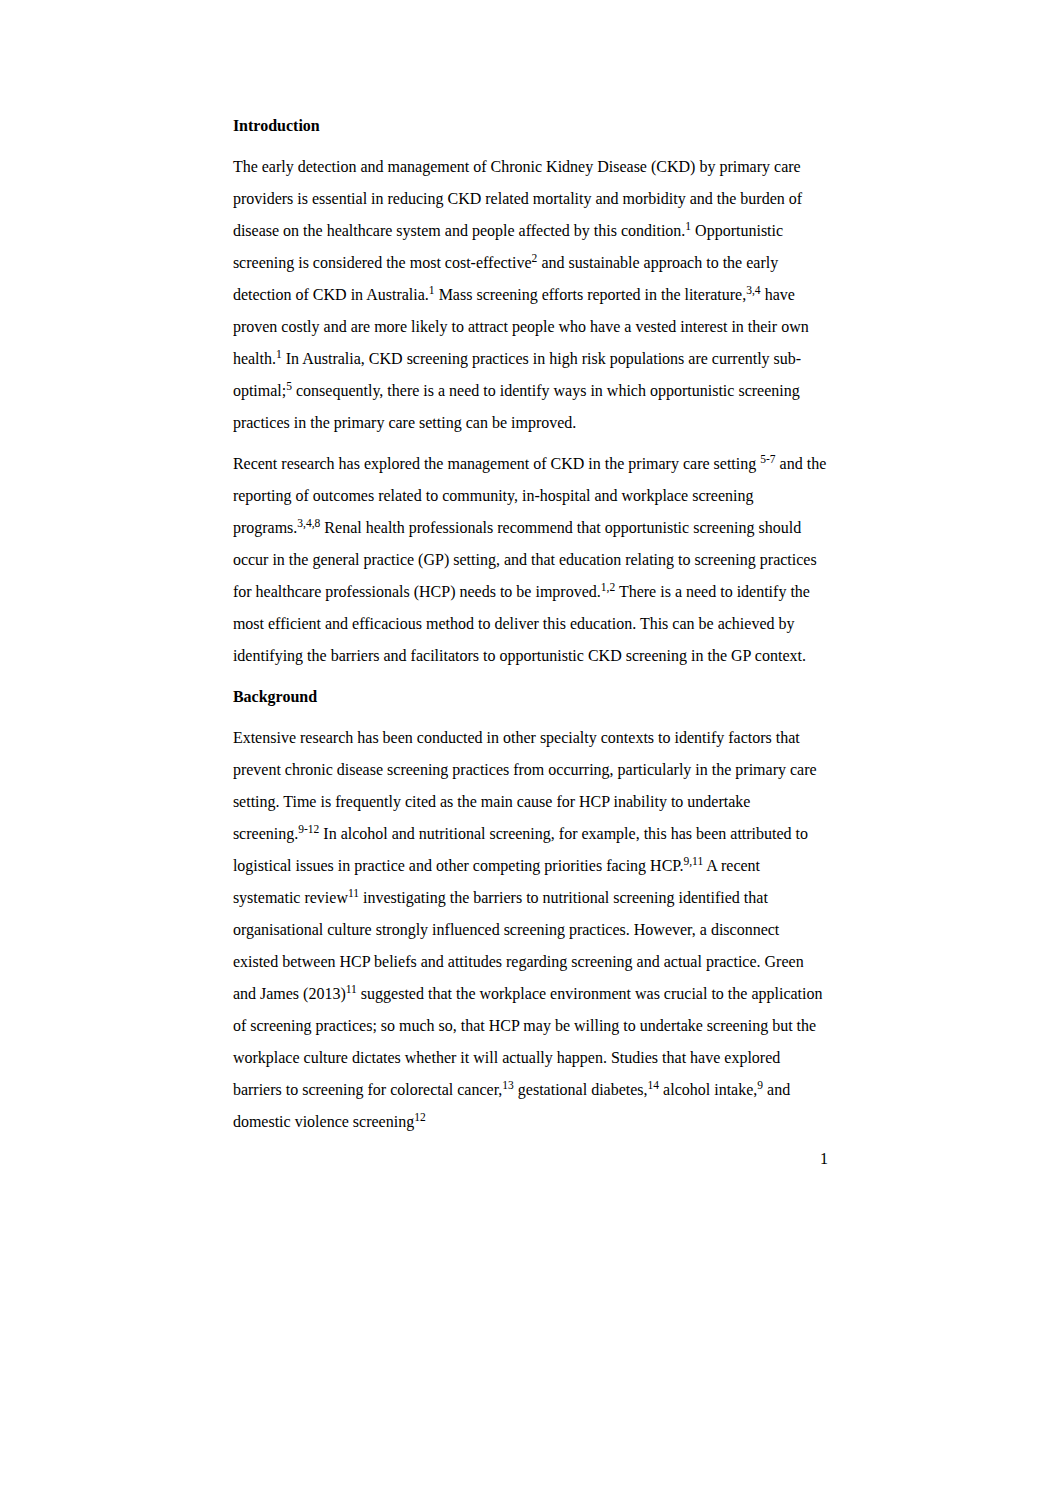Introduction
The early detection and management of Chronic Kidney Disease (CKD) by primary care providers is essential in reducing CKD related mortality and morbidity and the burden of disease on the healthcare system and people affected by this condition.1 Opportunistic screening is considered the most cost-effective2 and sustainable approach to the early detection of CKD in Australia.1 Mass screening efforts reported in the literature,3,4 have proven costly and are more likely to attract people who have a vested interest in their own health.1 In Australia, CKD screening practices in high risk populations are currently sub-optimal;5 consequently, there is a need to identify ways in which opportunistic screening practices in the primary care setting can be improved.
Recent research has explored the management of CKD in the primary care setting 5-7 and the reporting of outcomes related to community, in-hospital and workplace screening programs.3,4,8 Renal health professionals recommend that opportunistic screening should occur in the general practice (GP) setting, and that education relating to screening practices for healthcare professionals (HCP) needs to be improved.1,2 There is a need to identify the most efficient and efficacious method to deliver this education. This can be achieved by identifying the barriers and facilitators to opportunistic CKD screening in the GP context.
Background
Extensive research has been conducted in other specialty contexts to identify factors that prevent chronic disease screening practices from occurring, particularly in the primary care setting. Time is frequently cited as the main cause for HCP inability to undertake screening.9-12 In alcohol and nutritional screening, for example, this has been attributed to logistical issues in practice and other competing priorities facing HCP.9,11 A recent systematic review11 investigating the barriers to nutritional screening identified that organisational culture strongly influenced screening practices. However, a disconnect existed between HCP beliefs and attitudes regarding screening and actual practice. Green and James (2013)11 suggested that the workplace environment was crucial to the application of screening practices; so much so, that HCP may be willing to undertake screening but the workplace culture dictates whether it will actually happen. Studies that have explored barriers to screening for colorectal cancer,13 gestational diabetes,14 alcohol intake,9 and domestic violence screening12
1